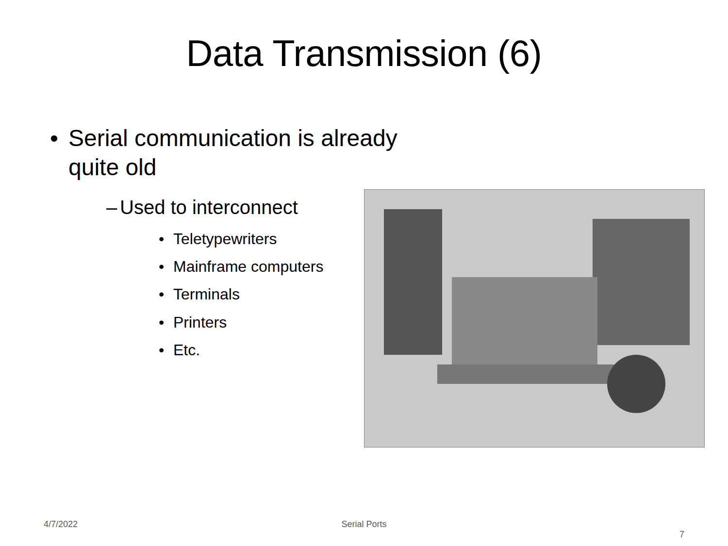Data Transmission (6)
Serial communication is already quite old
Used to interconnect
Teletypewriters
Mainframe computers
Terminals
Printers
Etc.
4/7/2022
Serial Ports
7